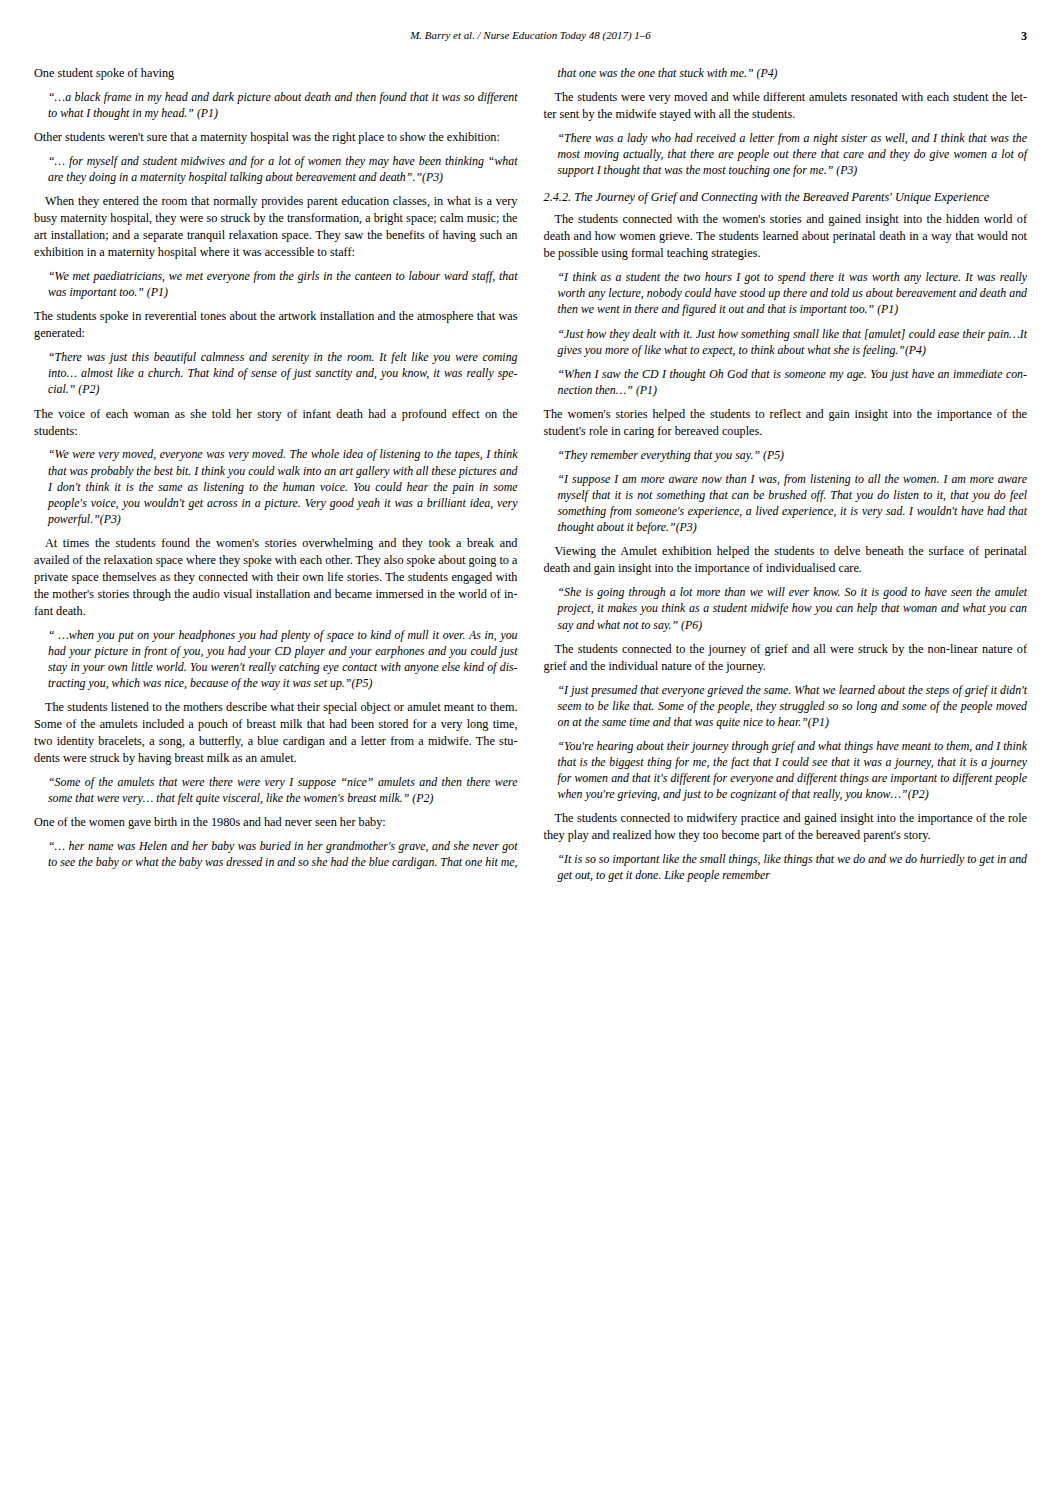M. Barry et al. / Nurse Education Today 48 (2017) 1–6 3
One student spoke of having
“…a black frame in my head and dark picture about death and then found that it was so different to what I thought in my head.” (P1)
Other students weren't sure that a maternity hospital was the right place to show the exhibition:
“… for myself and student midwives and for a lot of women they may have been thinking “what are they doing in a maternity hospital talking about bereavement and death”.”(P3)
When they entered the room that normally provides parent education classes, in what is a very busy maternity hospital, they were so struck by the transformation, a bright space; calm music; the art installation; and a separate tranquil relaxation space. They saw the benefits of having such an exhibition in a maternity hospital where it was accessible to staff:
“We met paediatricians, we met everyone from the girls in the canteen to labour ward staff, that was important too.” (P1)
The students spoke in reverential tones about the artwork installation and the atmosphere that was generated:
“There was just this beautiful calmness and serenity in the room. It felt like you were coming into… almost like a church. That kind of sense of just sanctity and, you know, it was really special.” (P2)
The voice of each woman as she told her story of infant death had a profound effect on the students:
“We were very moved, everyone was very moved. The whole idea of listening to the tapes, I think that was probably the best bit. I think you could walk into an art gallery with all these pictures and I don't think it is the same as listening to the human voice. You could hear the pain in some people's voice, you wouldn't get across in a picture. Very good yeah it was a brilliant idea, very powerful.”(P3)
At times the students found the women's stories overwhelming and they took a break and availed of the relaxation space where they spoke with each other. They also spoke about going to a private space themselves as they connected with their own life stories. The students engaged with the mother's stories through the audio visual installation and became immersed in the world of infant death.
“ …when you put on your headphones you had plenty of space to kind of mull it over. As in, you had your picture in front of you, you had your CD player and your earphones and you could just stay in your own little world. You weren't really catching eye contact with anyone else kind of distracting you, which was nice, because of the way it was set up.”(P5)
The students listened to the mothers describe what their special object or amulet meant to them. Some of the amulets included a pouch of breast milk that had been stored for a very long time, two identity bracelets, a song, a butterfly, a blue cardigan and a letter from a midwife. The students were struck by having breast milk as an amulet.
“Some of the amulets that were there were very I suppose “nice” amulets and then there were some that were very… that felt quite visceral, like the women's breast milk.” (P2)
One of the women gave birth in the 1980s and had never seen her baby:
“… her name was Helen and her baby was buried in her grandmother's grave, and she never got to see the baby or what the baby was dressed in and so she had the blue cardigan. That one hit me, that one was the one that stuck with me.” (P4)
The students were very moved and while different amulets resonated with each student the letter sent by the midwife stayed with all the students.
“There was a lady who had received a letter from a night sister as well, and I think that was the most moving actually, that there are people out there that care and they do give women a lot of support I thought that was the most touching one for me.” (P3)
2.4.2. The Journey of Grief and Connecting with the Bereaved Parents' Unique Experience
The students connected with the women's stories and gained insight into the hidden world of death and how women grieve. The students learned about perinatal death in a way that would not be possible using formal teaching strategies.
“I think as a student the two hours I got to spend there it was worth any lecture. It was really worth any lecture, nobody could have stood up there and told us about bereavement and death and then we went in there and figured it out and that is important too.” (P1)
“Just how they dealt with it. Just how something small like that [amulet] could ease their pain…It gives you more of like what to expect, to think about what she is feeling.”(P4)
“When I saw the CD I thought Oh God that is someone my age. You just have an immediate connection then…” (P1)
The women's stories helped the students to reflect and gain insight into the importance of the student's role in caring for bereaved couples.
“They remember everything that you say.” (P5)
“I suppose I am more aware now than I was, from listening to all the women. I am more aware myself that it is not something that can be brushed off. That you do listen to it, that you do feel something from someone's experience, a lived experience, it is very sad. I wouldn't have had that thought about it before.”(P3)
Viewing the Amulet exhibition helped the students to delve beneath the surface of perinatal death and gain insight into the importance of individualised care.
“She is going through a lot more than we will ever know. So it is good to have seen the amulet project, it makes you think as a student midwife how you can help that woman and what you can say and what not to say.” (P6)
The students connected to the journey of grief and all were struck by the non-linear nature of grief and the individual nature of the journey.
“I just presumed that everyone grieved the same. What we learned about the steps of grief it didn't seem to be like that. Some of the people, they struggled so so long and some of the people moved on at the same time and that was quite nice to hear.”(P1)
“You're hearing about their journey through grief and what things have meant to them, and I think that is the biggest thing for me, the fact that I could see that it was a journey, that it is a journey for women and that it's different for everyone and different things are important to different people when you're grieving, and just to be cognizant of that really, you know…”(P2)
The students connected to midwifery practice and gained insight into the importance of the role they play and realized how they too become part of the bereaved parent's story.
“It is so so important like the small things, like things that we do and we do hurriedly to get in and get out, to get it done. Like people remember